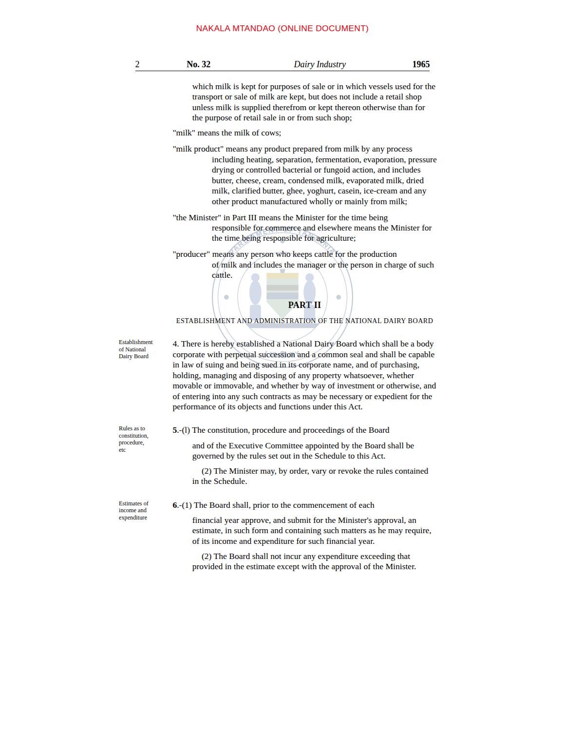NAKALA MTANDAO (ONLINE DOCUMENT)
2
No. 32
Dairy Industry
1965
PARLIAMENT OF TANZANIA LIBRARY
which milk is kept for purposes of sale or in which vessels used for the transport or sale of milk are kept, but does not include a retail shop unless milk is supplied therefrom or kept thereon otherwise than for the purpose of retail sale in or from such shop;
"milk" means the milk of cows;
"milk product" means any product prepared from milk by any process
including heating, separation, fermentation, evaporation, pressure drying or controlled bacterial or fungoid action, and includes butter, cheese, cream, condensed milk, evaporated milk, dried milk, clarified butter, ghee, yoghurt, casein, ice-cream and any other product manufactured wholly or mainly from milk;
"the Minister" in Part III means the Minister for the time being
responsible for commerce and elsewhere means the Minister for the time being responsible for agriculture;
"producer" means any person who keeps cattle for the production
of milk and includes the manager or the person in charge of such cattle.
PART II
Establishment and Administration of the National Dairy Board
Establishment
of National
Dairy Board
4. There is hereby established a National Dairy Board which shall be a body corporate with perpetual succession and a common seal and shall be capable in law of suing and being sued in its corporate name, and of purchasing, holding, managing and disposing of any property whatsoever, whether movable or immovable, and whether by way of investment or otherwise, and of entering into any such contracts as may be necessary or expedient for the performance of its objects and functions under this Act.
Rules as to
constitution,
procedure,
etc
5.-(l) The constitution, procedure and proceedings of the Board
and of the Executive Committee appointed by the Board shall be governed by the rules set out in the Schedule to this Act.
(2) The Minister may, by order, vary or revoke the rules contained in the Schedule.
Estimates of
income and
expenditure
6.-(1) The Board shall, prior to the commencement of each
financial year approve, and submit for the Minister's approval, an estimate, in such form and containing such matters as he may require, of its income and expenditure for such financial year.
(2) The Board shall not incur any expenditure exceeding that provided in the estimate except with the approval of the Minister.